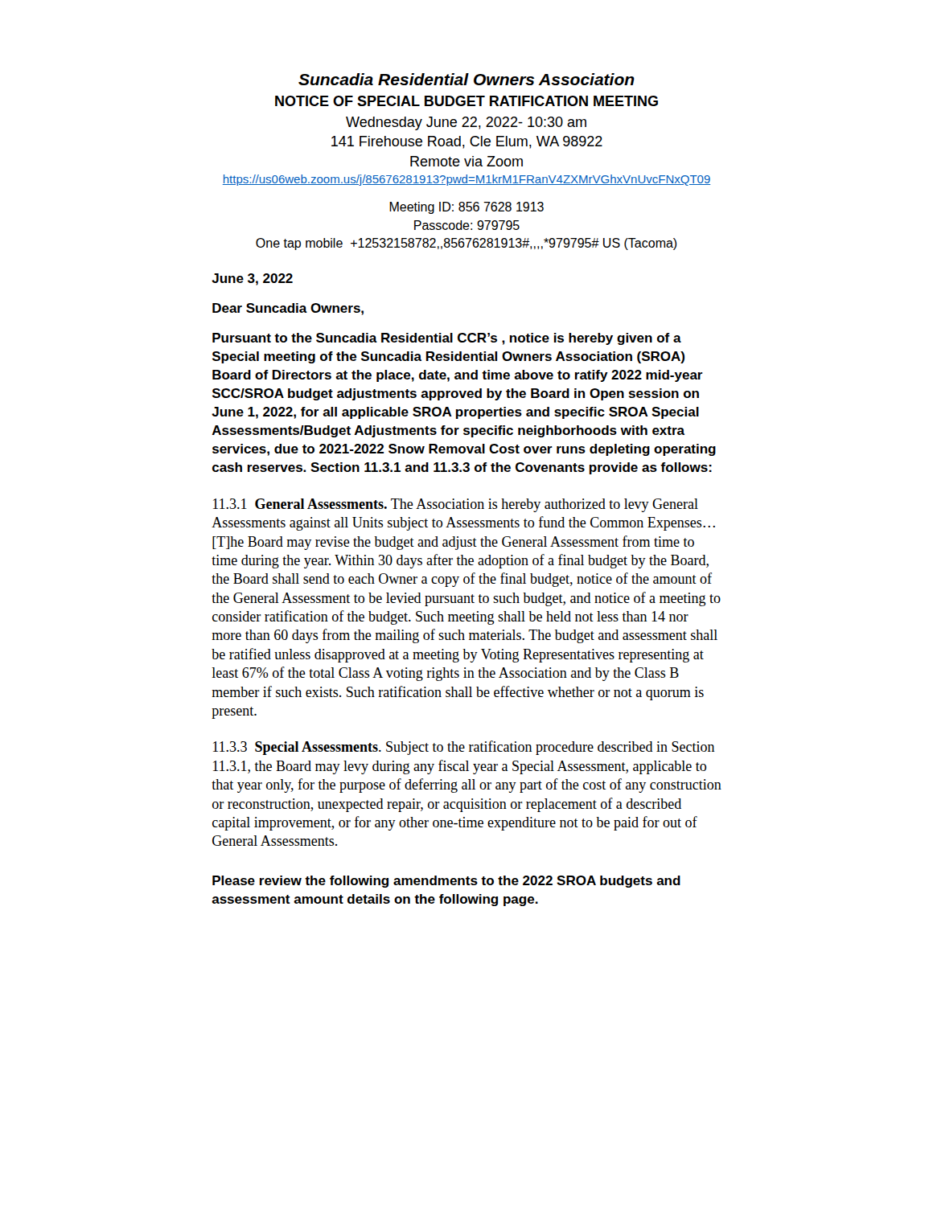Suncadia Residential Owners Association
NOTICE OF SPECIAL BUDGET RATIFICATION MEETING
Wednesday June 22, 2022- 10:30 am
141 Firehouse Road, Cle Elum, WA 98922
Remote via Zoom
https://us06web.zoom.us/j/85676281913?pwd=M1krM1FRanV4ZXMrVGhxVnUvcFNxQT09
Meeting ID: 856 7628 1913
Passcode: 979795
One tap mobile +12532158782,,85676281913#,,,,*979795# US (Tacoma)
June 3, 2022
Dear Suncadia Owners,
Pursuant to the Suncadia Residential CCR’s , notice is hereby given of a Special meeting of the Suncadia Residential Owners Association (SROA) Board of Directors at the place, date, and time above to ratify 2022 mid-year SCC/SROA budget adjustments approved by the Board in Open session on June 1, 2022, for all applicable SROA properties and specific SROA Special Assessments/Budget Adjustments for specific neighborhoods with extra services, due to 2021-2022 Snow Removal Cost over runs depleting operating cash reserves. Section 11.3.1 and 11.3.3 of the Covenants provide as follows:
11.3.1 General Assessments. The Association is hereby authorized to levy General Assessments against all Units subject to Assessments to fund the Common Expenses… [T]he Board may revise the budget and adjust the General Assessment from time to time during the year. Within 30 days after the adoption of a final budget by the Board, the Board shall send to each Owner a copy of the final budget, notice of the amount of the General Assessment to be levied pursuant to such budget, and notice of a meeting to consider ratification of the budget. Such meeting shall be held not less than 14 nor more than 60 days from the mailing of such materials. The budget and assessment shall be ratified unless disapproved at a meeting by Voting Representatives representing at least 67% of the total Class A voting rights in the Association and by the Class B member if such exists. Such ratification shall be effective whether or not a quorum is present.
11.3.3 Special Assessments. Subject to the ratification procedure described in Section 11.3.1, the Board may levy during any fiscal year a Special Assessment, applicable to that year only, for the purpose of deferring all or any part of the cost of any construction or reconstruction, unexpected repair, or acquisition or replacement of a described capital improvement, or for any other one-time expenditure not to be paid for out of General Assessments.
Please review the following amendments to the 2022 SROA budgets and assessment amount details on the following page.